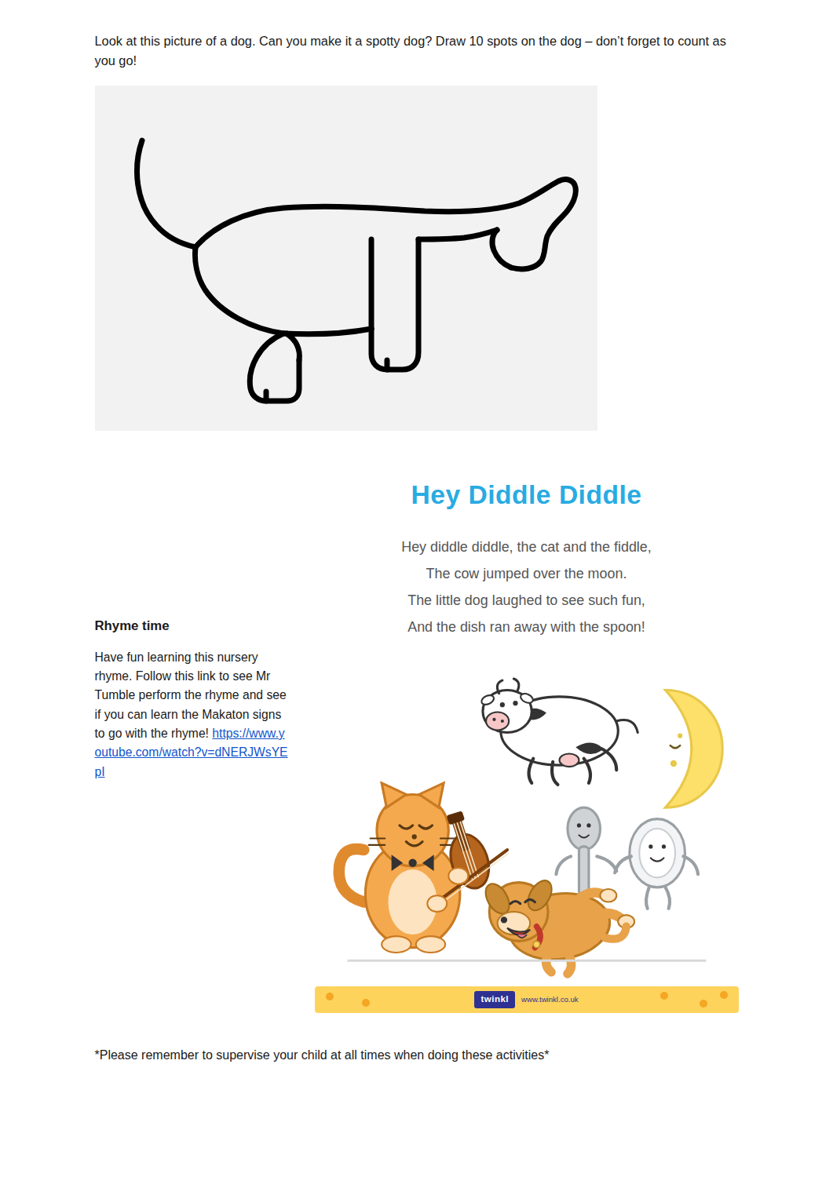Look at this picture of a dog. Can you make it a spotty dog? Draw 10 spots on the dog – don’t forget to count as you go!
Rhyme time
Have fun learning this nursery rhyme. Follow this link to see Mr Tumble perform the rhyme and see if you can learn the Makaton signs to go with the rhyme! https://www.youtube.com/watch?v=dNERJWsYEpI
Hey Diddle Diddle
Hey diddle diddle, the cat and the fiddle,
The cow jumped over the moon.
The little dog laughed to see such fun,
And the dish ran away with the spoon!
twinkl www.twinkl.co.uk
*Please remember to supervise your child at all times when doing these activities*